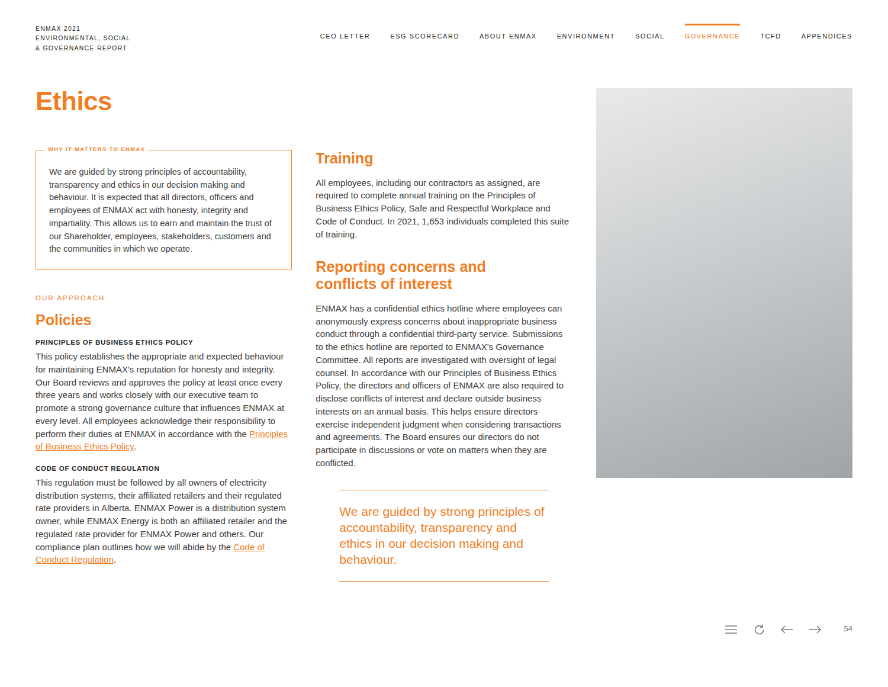ENMAX 2021
Environmental, Social
& Governance Report
CEO Letter
ESG Scorecard
About ENMAX
Environment
Social
Governance
TCFD
Appendices
Ethics
Why it matters to ENMAX
We are guided by strong principles of accountability, transparency and ethics in our decision making and behaviour. It is expected that all directors, officers and employees of ENMAX act with honesty, integrity and impartiality. This allows us to earn and maintain the trust of our Shareholder, employees, stakeholders, customers and the communities in which we operate.
Our approach
Policies
Principles of Business Ethics Policy
This policy establishes the appropriate and expected behaviour for maintaining ENMAX's reputation for honesty and integrity. Our Board reviews and approves the policy at least once every three years and works closely with our executive team to promote a strong governance culture that influences ENMAX at every level. All employees acknowledge their responsibility to perform their duties at ENMAX in accordance with the Principles of Business Ethics Policy.
Code of Conduct Regulation
This regulation must be followed by all owners of electricity distribution systems, their affiliated retailers and their regulated rate providers in Alberta. ENMAX Power is a distribution system owner, while ENMAX Energy is both an affiliated retailer and the regulated rate provider for ENMAX Power and others. Our compliance plan outlines how we will abide by the Code of Conduct Regulation.
Training
All employees, including our contractors as assigned, are required to complete annual training on the Principles of Business Ethics Policy, Safe and Respectful Workplace and Code of Conduct. In 2021, 1,653 individuals completed this suite of training.
Reporting concerns and
conflicts of interest
ENMAX has a confidential ethics hotline where employees can anonymously express concerns about inappropriate business conduct through a confidential third-party service. Submissions to the ethics hotline are reported to ENMAX's Governance Committee. All reports are investigated with oversight of legal counsel. In accordance with our Principles of Business Ethics Policy, the directors and officers of ENMAX are also required to disclose conflicts of interest and declare outside business interests on an annual basis. This helps ensure directors exercise independent judgment when considering transactions and agreements. The Board ensures our directors do not participate in discussions or vote on matters when they are conflicted.
We are guided by strong principles of accountability, transparency and ethics in our decision making and behaviour.
54